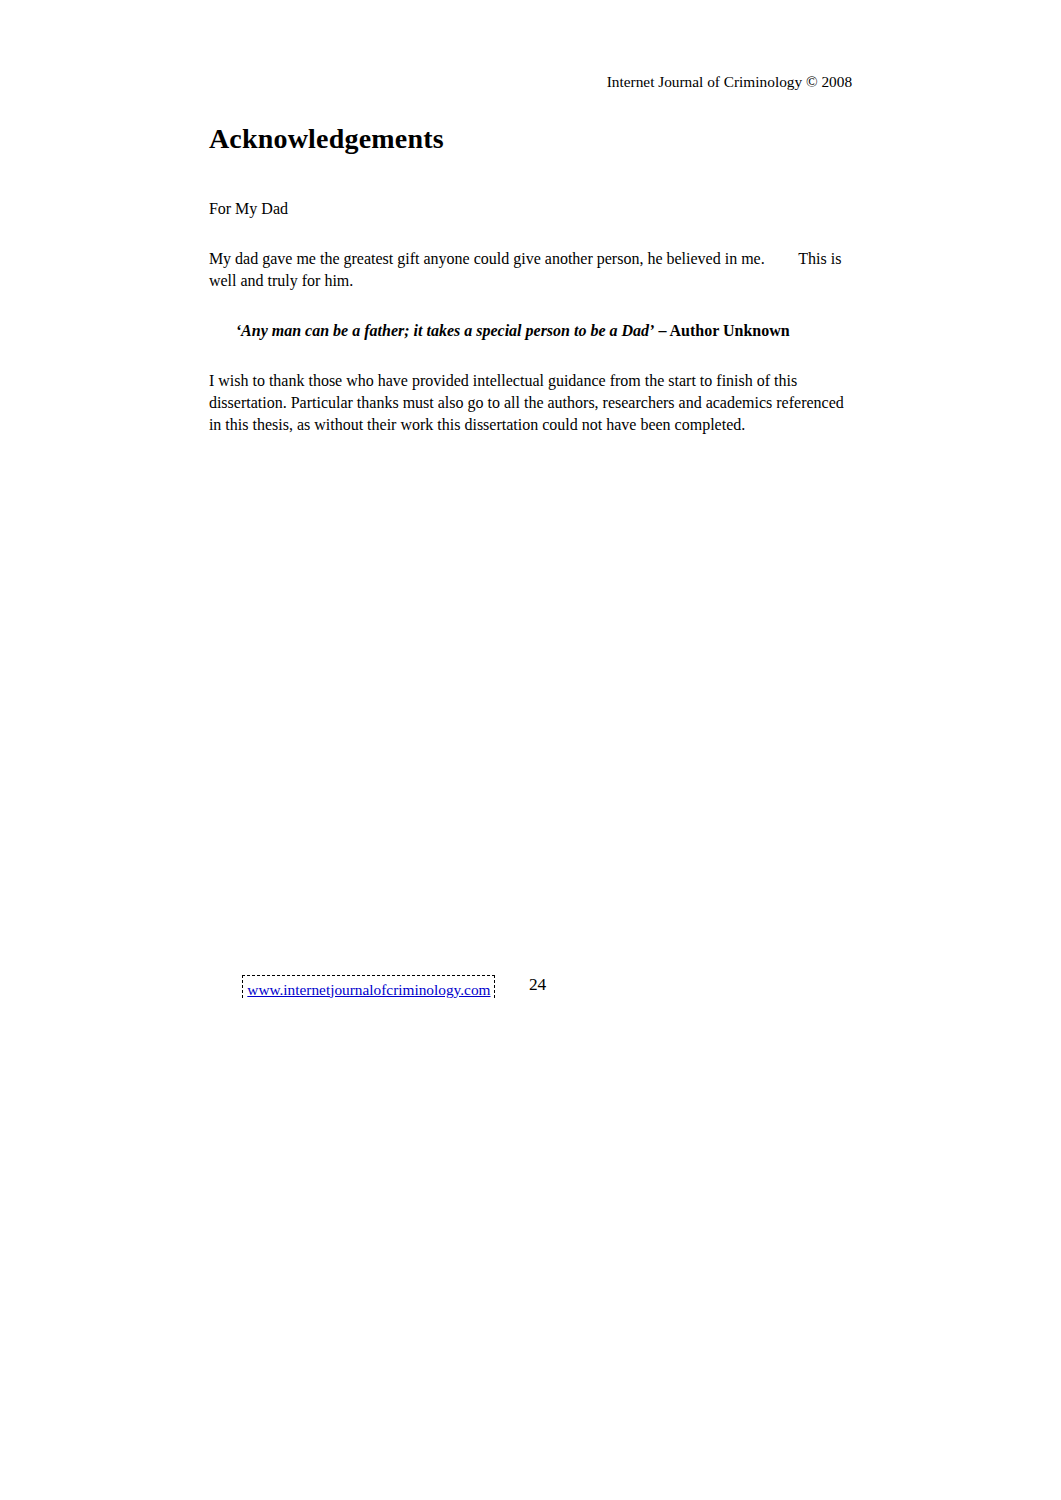Internet Journal of Criminology © 2008
Acknowledgements
For My Dad
My dad gave me the greatest gift anyone could give another person, he believed in me. This is well and truly for him.
‘Any man can be a father; it takes a special person to be a Dad’ – Author Unknown
I wish to thank those who have provided intellectual guidance from the start to finish of this dissertation. Particular thanks must also go to all the authors, researchers and academics referenced in this thesis, as without their work this dissertation could not have been completed.
www.internetjournalofcriminology.com 24